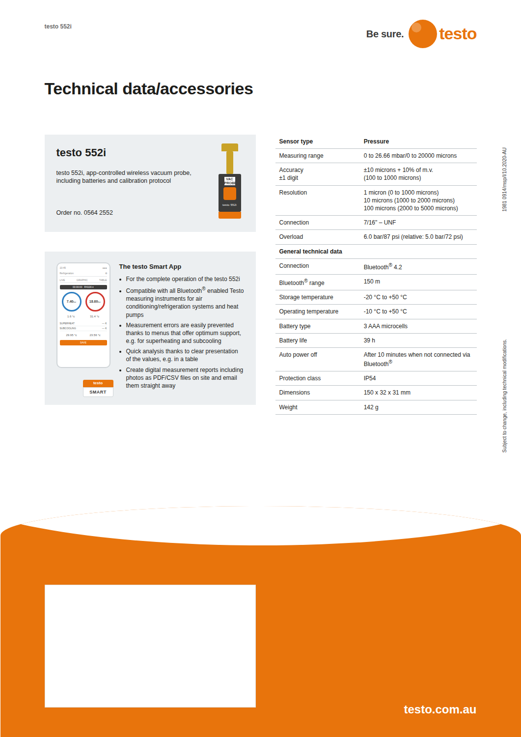testo 552i
Be sure. testo
Technical data/accessories
VAC
PROBE
testo 552i
testo 552i
testo 552i, app-controlled wireless vacuum probe, including batteries and calibration protocol
Order no. 0564 2552
10:45●●●
Refrigeration⚙
LIVE GRAPHIC TABLE
00:00:00 R410A ▾
7.40
bar
18.60
bar
1.6 °c 31.4 °c
SUPERHEAT— K
SUBCOOLING— K
29.95 °c 23.56 °c
SAVE
testo
SMART
The testo Smart App
For the complete operation of the testo 552i
Compatible with all Bluetooth® enabled Testo measuring instruments for air conditioning/refrigeration systems and heat pumps
Measurement errors are easily prevented thanks to menus that offer optimum support, e.g. for superheating and subcooling
Quick analysis thanks to clear presentation of the values, e.g. in a table
Create digital measurement reports including photos as PDF/CSV files on site and email them straight away
| Sensor type | Pressure |
| --- | --- |
| Measuring range | 0 to 26.66 mbar/0 to 20000 microns |
| Accuracy ±1 digit | ±10 microns + 10% of m.v. (100 to 1000 microns) |
| Resolution | 1 micron (0 to 1000 microns) 10 microns (1000 to 2000 microns) 100 microns (2000 to 5000 microns) |
| Connection | 7/16" – UNF |
| Overload | 6.0 bar/87 psi (relative: 5.0 bar/72 psi) |
| General technical data |
| Connection | Bluetooth ® 4.2 |
| Bluetooth ® range | 150 m |
| Storage temperature | -20 °C to +50 °C |
| Operating temperature | -10 °C to +50 °C |
| Battery type | 3 AAA microcells |
| Battery life | 39 h |
| Auto power off | After 10 minutes when not connected via Bluetooth ® |
| Protection class | IP54 |
| Dimensions | 150 x 32 x 31 mm |
| Weight | 142 g |
1981 0914/msp/I/10.2020-AU
Subject to change, including technical modifications.
testo.com.au